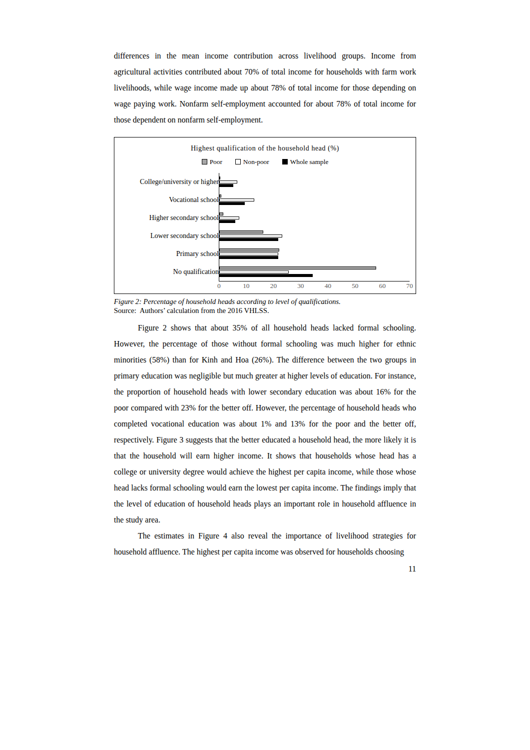differences in the mean income contribution across livelihood groups. Income from agricultural activities contributed about 70% of total income for households with farm work livelihoods, while wage income made up about 78% of total income for those depending on wage paying work. Nonfarm self-employment accounted for about 78% of total income for those dependent on nonfarm self-employment.
Highest qualification of the household head (%)
Poor Non-poor Whole sample
| College/university or higher | |
| Vocational school | |
| Higher secondary school | |
| Lower secondary school | |
| Primary school | |
| No qualification | |
| | 0 10 20 30 40 50 60 70 |
Figure 2: Percentage of household heads according to level of qualifications.
Source: Authors’ calculation from the 2016 VHLSS.
Figure 2 shows that about 35% of all household heads lacked formal schooling. However, the percentage of those without formal schooling was much higher for ethnic minorities (58%) than for Kinh and Hoa (26%). The difference between the two groups in primary education was negligible but much greater at higher levels of education. For instance, the proportion of household heads with lower secondary education was about 16% for the poor compared with 23% for the better off. However, the percentage of household heads who completed vocational education was about 1% and 13% for the poor and the better off, respectively. Figure 3 suggests that the better educated a household head, the more likely it is that the household will earn higher income. It shows that households whose head has a college or university degree would achieve the highest per capita income, while those whose head lacks formal schooling would earn the lowest per capita income. The findings imply that the level of education of household heads plays an important role in household affluence in the study area.
The estimates in Figure 4 also reveal the importance of livelihood strategies for household affluence. The highest per capita income was observed for households choosing
11